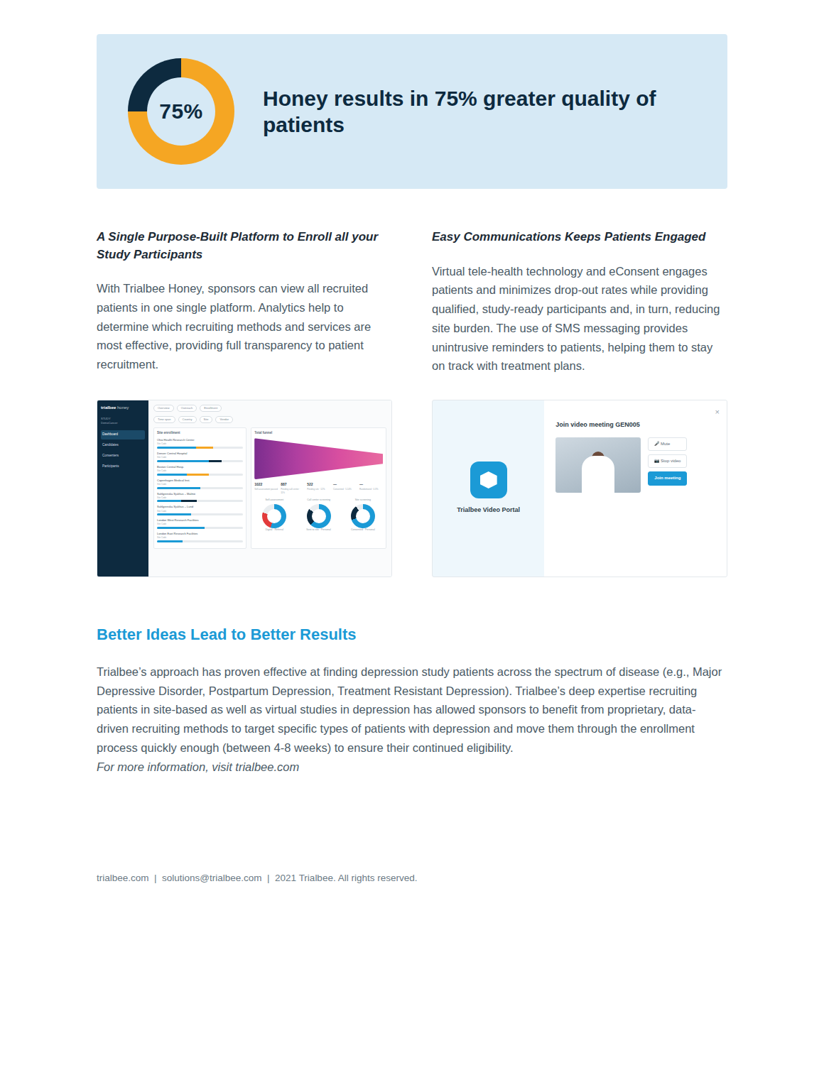75%
Honey results in 75% greater quality of patients
A Single Purpose-Built Platform to Enroll all your Study Participants
With Trialbee Honey, sponsors can view all recruited patients in one single platform. Analytics help to determine which recruiting methods and services are most effective, providing full transparency to patient recruitment.
Easy Communications Keeps Patients Engaged
Virtual tele-health technology and eConsent engages patients and minimizes drop-out rates while providing qualified, study-ready participants and, in turn, reducing site burden. The use of SMS messaging provides unintrusive reminders to patients, helping them to stay on track with treatment plans.
trialbee honey
STUDY
DemoCancer
Dashboard
Candidates
Consenters
Participants
Overview Outreach Enrollment
Time span Country Site Vendor
Site enrollment
Ohio Health Research Center
Site Code
Denver Central Hospital
Site Code
Boston Central Hosp.
Site Code
Copenhagen Medical Inst.
Site Code
Sahlgrenska Sjukhus – Malmö
Site Code
Sahlgrenska Sjukhus – Lund
Site Code
London West Research Facilities
Site Code
London East Research Facilities
Site Code
Total funnel
1022
Self-assessment passed
887
Pending call center · 11%
522
Pending site · 12%
—
Consented · 5.14%
—
Randomized · 0.3%
Self-assessment
Digital · Referral
Call center screening
Sent to site · Personal
Site screening
Consented · Personal
Trialbee Video Portal
×
Join video meeting GEN005
🎤 Mute
📷 Stop video
Join meeting
Better Ideas Lead to Better Results
Trialbee’s approach has proven effective at finding depression study patients across the spectrum of disease (e.g., Major Depressive Disorder, Postpartum Depression, Treatment Resistant Depression). Trialbee’s deep expertise recruiting patients in site-based as well as virtual studies in depression has allowed sponsors to benefit from proprietary, data-driven recruiting methods to target specific types of patients with depression and move them through the enrollment process quickly enough (between 4-8 weeks) to ensure their continued eligibility.
For more information, visit trialbee.com
trialbee.com | solutions@trialbee.com | 2021 Trialbee. All rights reserved.